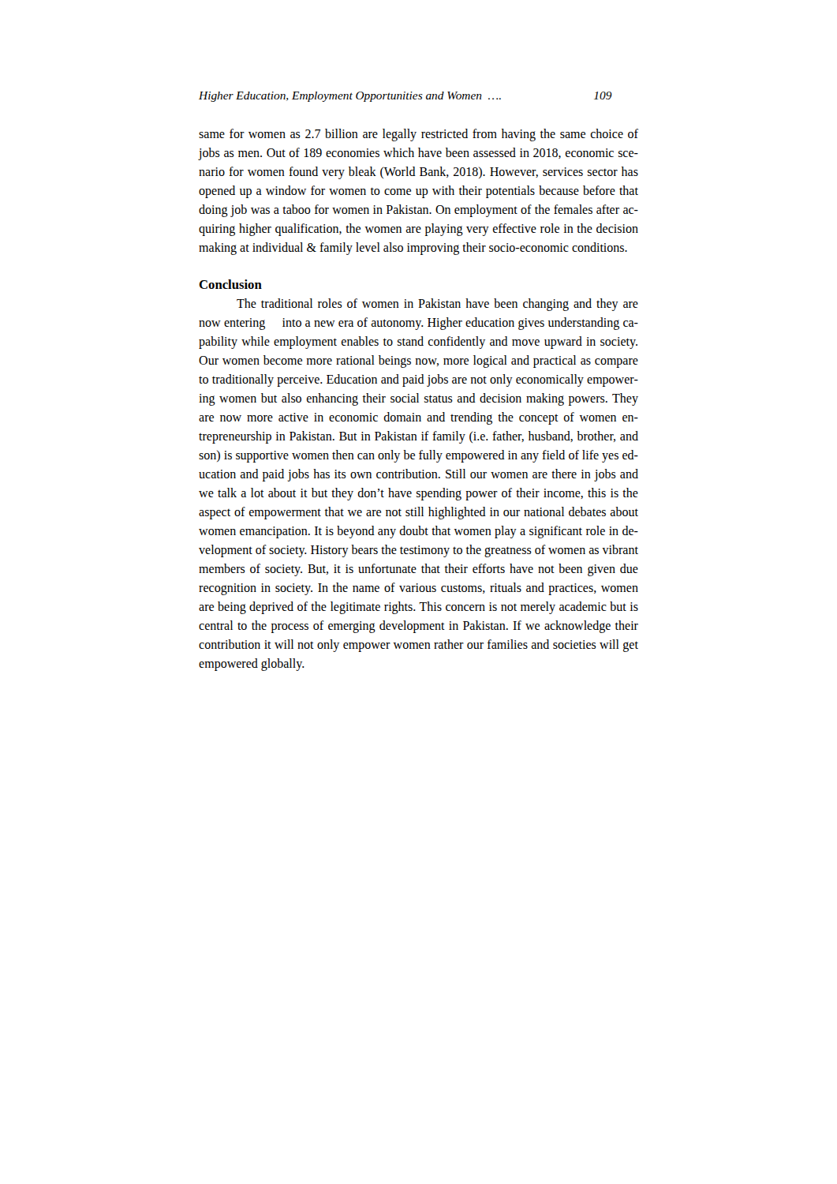Higher Education, Employment Opportunities and Women …. 109
same for women as 2.7 billion are legally restricted from having the same choice of jobs as men. Out of 189 economies which have been assessed in 2018, economic scenario for women found very bleak (World Bank, 2018). However, services sector has opened up a window for women to come up with their potentials because before that doing job was a taboo for women in Pakistan. On employment of the females after acquiring higher qualification, the women are playing very effective role in the decision making at individual & family level also improving their socio-economic conditions.
Conclusion
The traditional roles of women in Pakistan have been changing and they are now entering into a new era of autonomy. Higher education gives understanding capability while employment enables to stand confidently and move upward in society. Our women become more rational beings now, more logical and practical as compare to traditionally perceive. Education and paid jobs are not only economically empowering women but also enhancing their social status and decision making powers. They are now more active in economic domain and trending the concept of women entrepreneurship in Pakistan. But in Pakistan if family (i.e. father, husband, brother, and son) is supportive women then can only be fully empowered in any field of life yes education and paid jobs has its own contribution. Still our women are there in jobs and we talk a lot about it but they don’t have spending power of their income, this is the aspect of empowerment that we are not still highlighted in our national debates about women emancipation. It is beyond any doubt that women play a significant role in development of society. History bears the testimony to the greatness of women as vibrant members of society. But, it is unfortunate that their efforts have not been given due recognition in society. In the name of various customs, rituals and practices, women are being deprived of the legitimate rights. This concern is not merely academic but is central to the process of emerging development in Pakistan. If we acknowledge their contribution it will not only empower women rather our families and societies will get empowered globally.